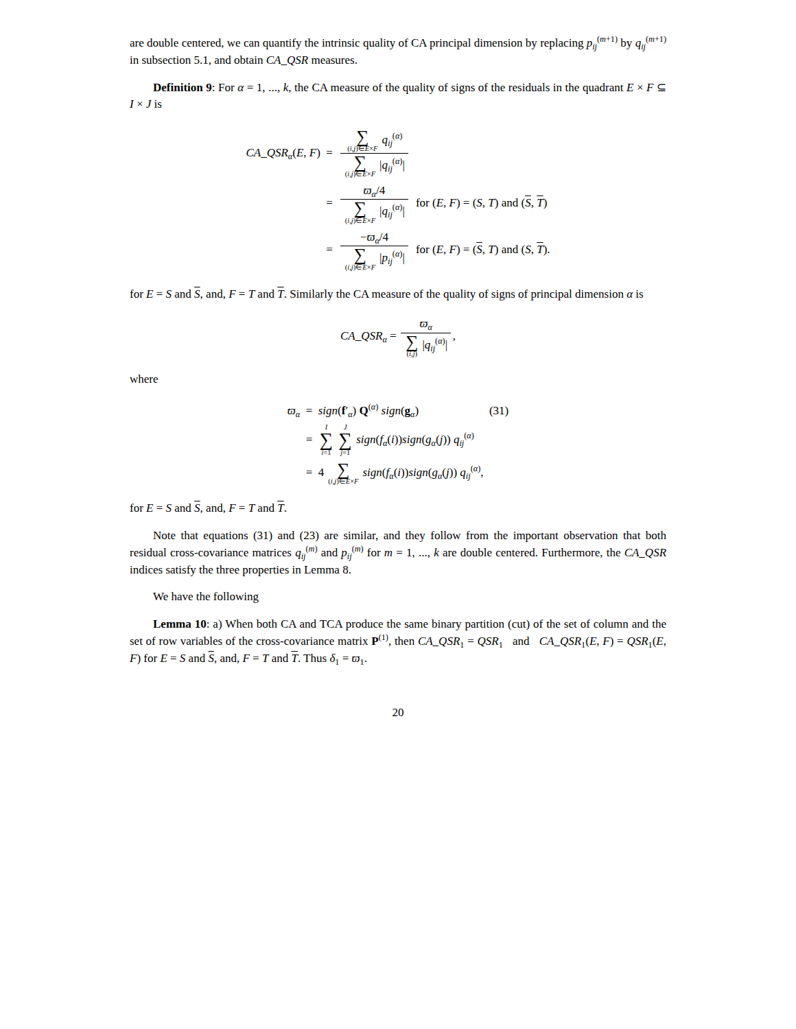are double centered, we can quantify the intrinsic quality of CA principal dimension by replacing pij(m+1) by qij(m+1) in subsection 5.1, and obtain CA_QSR measures.
Definition 9: For α = 1, ..., k, the CA measure of the quality of signs of the residuals in the quadrant E × F ⊆ I × J is
| CA_QSR α ( E , F ) | = | ∑ ( i , j )∈ E × F q ij ( α ) ∑ ( i , j )∈ E × F / q ij ( α ) / | |
| | = | ϖ α /4 ∑ ( i , j )∈ E × F / q ij ( α ) / | for ( E , F ) = ( S , T ) and ( S , T ) |
| | = | − ϖ α /4 ∑ ( i , j )∈ E × F / p ij ( α ) / | for ( E , F ) = ( S , T ) and ( S , T ). |
for E = S and S, and, F = T and T. Similarly the CA measure of the quality of signs of principal dimension α is
CA_QSRα = ϖα ∑(i,j) |qij(α)| ,
where
| ϖ α | = | sign ( f ′ α ) Q ( α ) sign ( g α ) | (31) |
| | = | I ∑ i =1 J ∑ j =1 sign ( f α ( i )) sign ( g α ( j )) q ij ( α ) | |
| | = | 4 ∑ ( i , j )∈ E × F sign ( f α ( i )) sign ( g α ( j )) q ij ( α ) , | |
for E = S and S, and, F = T and T.
Note that equations (31) and (23) are similar, and they follow from the important observation that both residual cross-covariance matrices qij(m) and pij(m) for m = 1, ..., k are double centered. Furthermore, the CA_QSR indices satisfy the three properties in Lemma 8.
We have the following
Lemma 10: a) When both CA and TCA produce the same binary partition (cut) of the set of column and the set of row variables of the cross-covariance matrix P(1), then CA_QSR1 = QSR1 and CA_QSR1(E, F) = QSR1(E, F) for E = S and S, and, F = T and T. Thus δ1 = ϖ1.
20